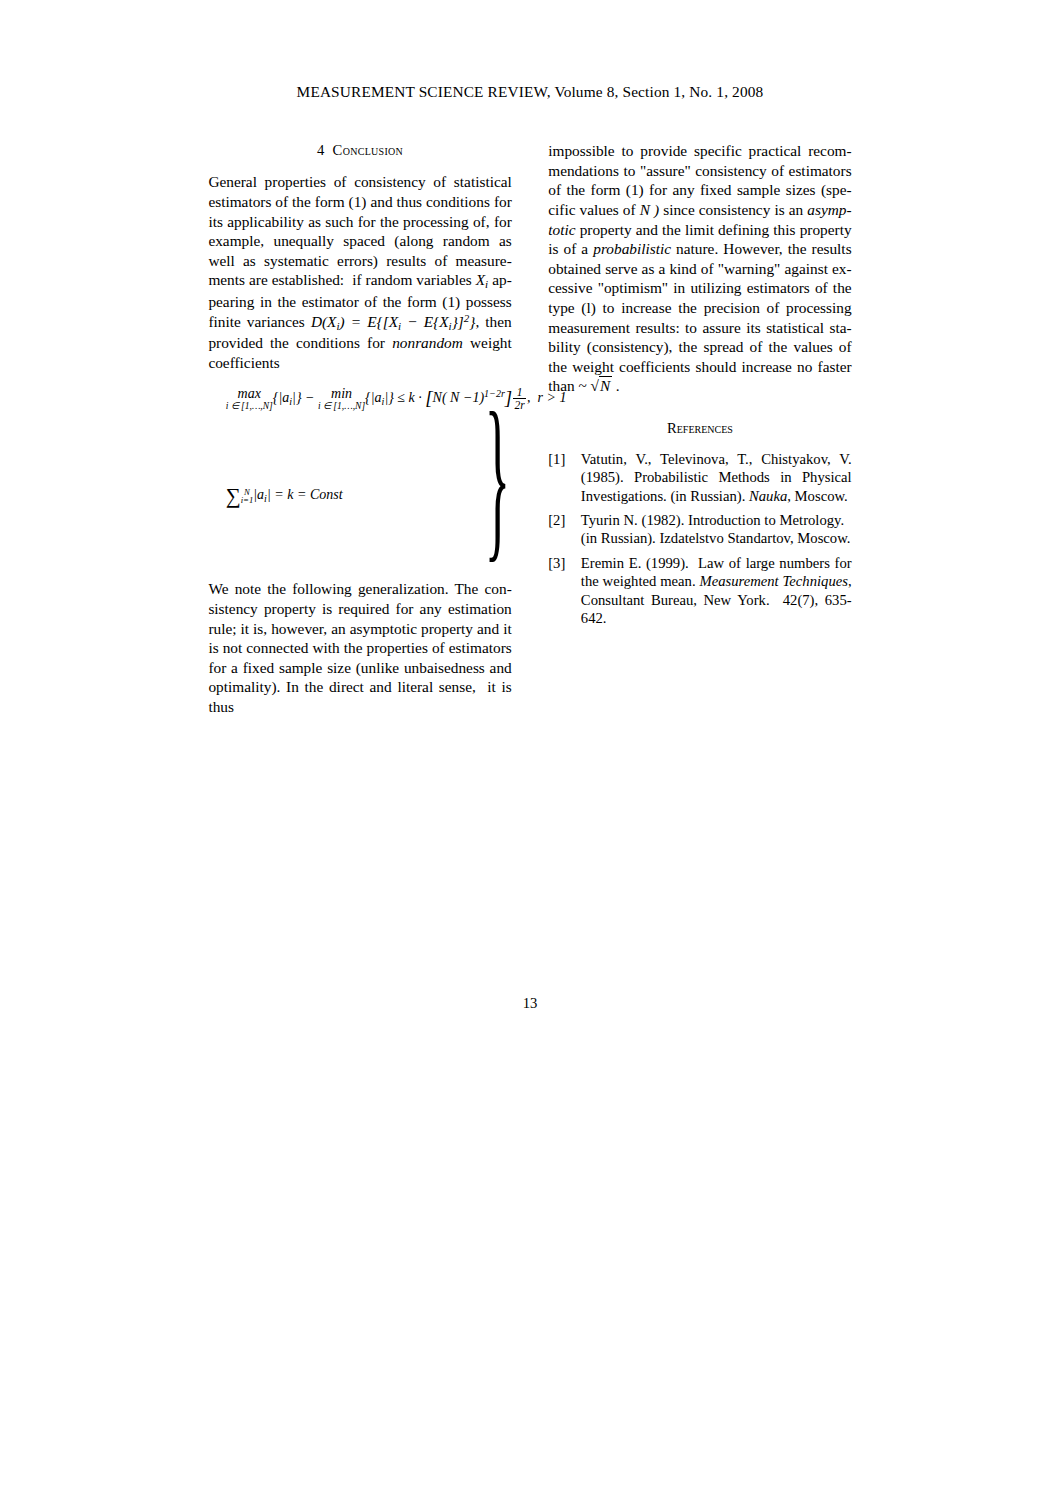MEASUREMENT SCIENCE REVIEW, Volume 8, Section 1, No. 1, 2008
4 Conclusion
General properties of consistency of statistical estimators of the form (1) and thus conditions for its applicability as such for the processing of, for example, unequally spaced (along random as well as systematic errors) results of measurements are established: if random variables Xi appearing in the estimator of the form (1) possess finite variances D(Xi) = E{[Xi − E{Xi}]2}, then provided the conditions for nonrandom weight coefficients
max i ∈ [1,…,N]{|ai|} − min i ∈ [1,…,N]{|ai|} ≤ k · [N( N −1)1−2r] 12r, r > 1
∑Ni=1|ai| = k = Const
}
We note the following generalization. The consistency property is required for any estimation rule; it is, however, an asymptotic property and it is not connected with the properties of estimators for a fixed sample size (unlike unbaisedness and optimality). In the direct and literal sense, it is thus
impossible to provide specific practical recommendations to "assure" consistency of estimators of the form (1) for any fixed sample sizes (specific values of N ) since consistency is an asymptotic property and the limit defining this property is of a probabilistic nature. However, the results obtained serve as a kind of "warning" against excessive "optimism" in utilizing estimators of the type (l) to increase the precision of processing measurement results: to assure its statistical stability (consistency), the spread of the values of the weight coefficients should increase no faster than ~ √N .
References
[1] Vatutin, V., Televinova, T., Chistyakov, V. (1985). Probabilistic Methods in Physical Investigations. (in Russian). Nauka, Moscow.
[2] Tyurin N. (1982). Introduction to Metrology. (in Russian). Izdatelstvo Standartov, Moscow.
[3] Eremin E. (1999). Law of large numbers for the weighted mean. Measurement Techniques, Consultant Bureau, New York. 42(7), 635-642.
13